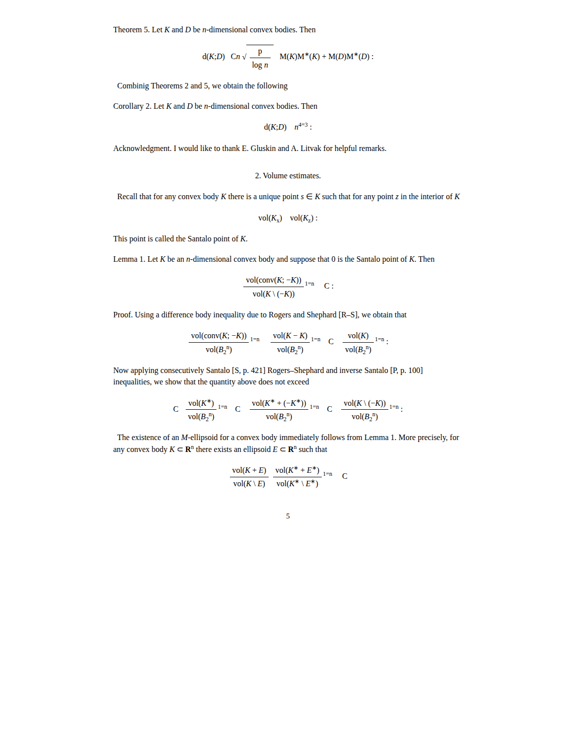Theorem 5. Let K and D be n-dimensional convex bodies. Then
d(K;D) Cn √plog n M(K)M∗(K) + M(D)M∗(D) :
Combinig Theorems 2 and 5, we obtain the following
Corollary 2. Let K and D be n-dimensional convex bodies. Then
d(K;D) n4=3 :
Acknowledgment. I would like to thank E. Gluskin and A. Litvak for helpful remarks.
2. Volume estimates.
Recall that for any convex body K there is a unique point s ∈ K such that for any point z in the interior of K
vol(Kx) vol(Kz) :
This point is called the Santalo point of K.
Lemma 1. Let K be an n-dimensional convex body and suppose that 0 is the Santalo point of K. Then
vol(conv(K; −K)) vol(K \ (−K)) 1=n C :
Proof. Using a difference body inequality due to Rogers and Shephard [R–S], we obtain that
vol(conv(K; −K)) vol(B2n) 1=n vol(K − K) vol(B2n) 1=n C vol(K) vol(B2n) 1=n :
Now applying consecutively Santalo [S, p. 421] Rogers–Shephard and inverse Santalo [P, p. 100] inequalities, we show that the quantity above does not exceed
C vol(K∗) vol(B2n) 1=n C vol(K∗ + (−K∗)) vol(B2n) 1=n C vol(K \ (−K)) vol(B2n) 1=n :
The existence of an M-ellipsoid for a convex body immediately follows from Lemma 1. More precisely, for any convex body K ⊂ Rn there exists an ellipsoid E ⊂ Rn such that
vol(K + E) vol(K \ E) vol(K∗ + E∗) vol(K∗ \ E∗) 1=n C
5